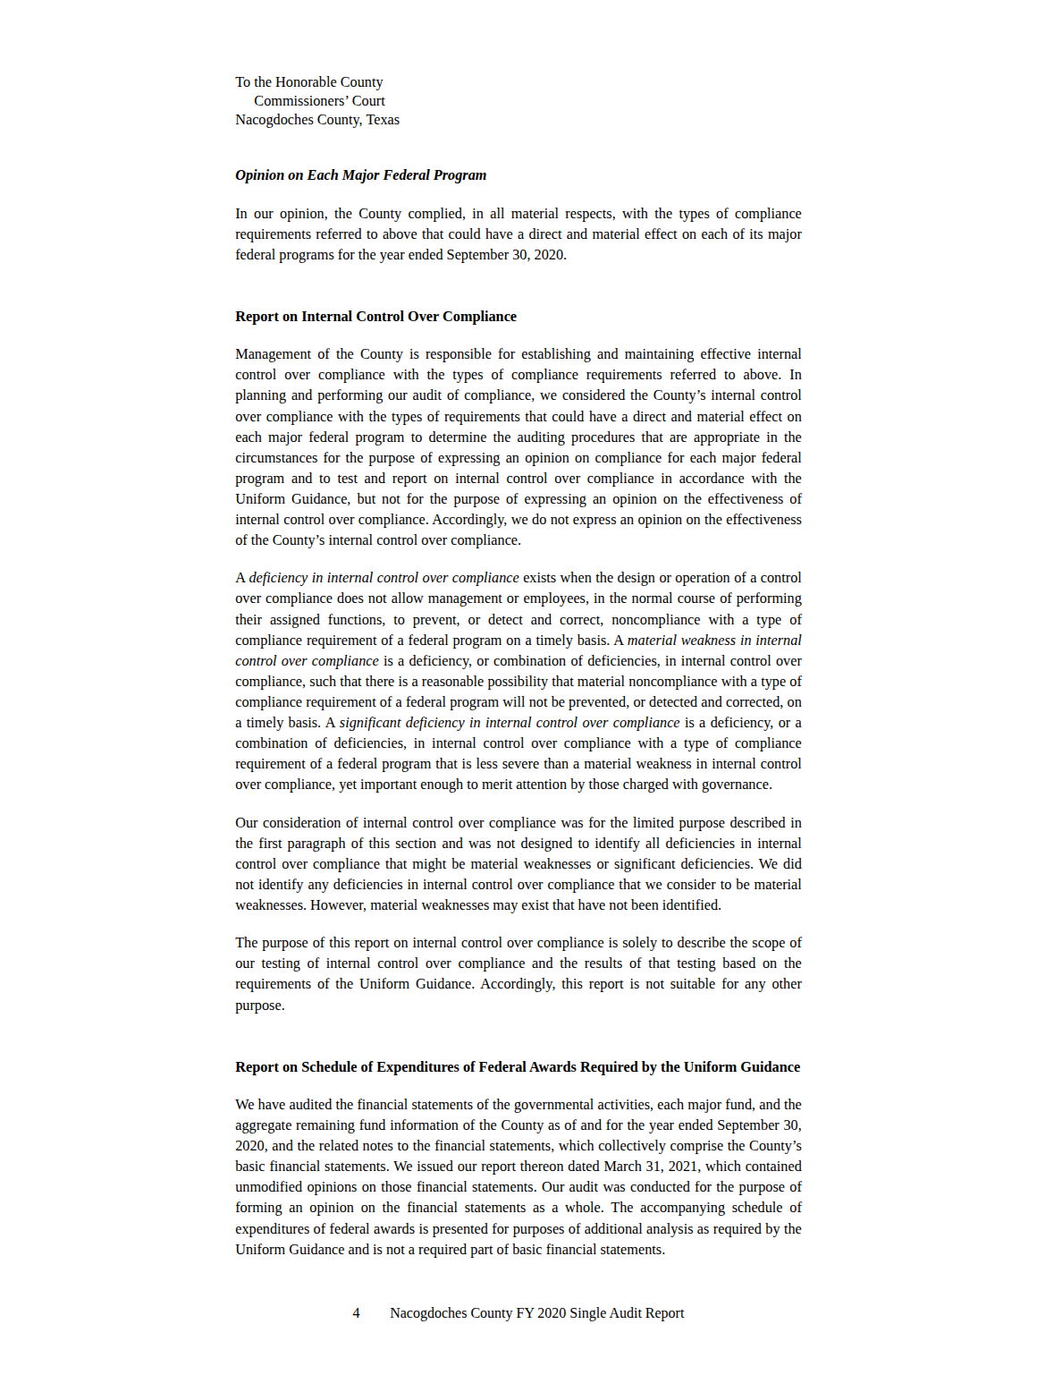To the Honorable County Commissioners’ Court Nacogdoches County, Texas
Opinion on Each Major Federal Program
In our opinion, the County complied, in all material respects, with the types of compliance requirements referred to above that could have a direct and material effect on each of its major federal programs for the year ended September 30, 2020.
Report on Internal Control Over Compliance
Management of the County is responsible for establishing and maintaining effective internal control over compliance with the types of compliance requirements referred to above. In planning and performing our audit of compliance, we considered the County’s internal control over compliance with the types of requirements that could have a direct and material effect on each major federal program to determine the auditing procedures that are appropriate in the circumstances for the purpose of expressing an opinion on compliance for each major federal program and to test and report on internal control over compliance in accordance with the Uniform Guidance, but not for the purpose of expressing an opinion on the effectiveness of internal control over compliance. Accordingly, we do not express an opinion on the effectiveness of the County’s internal control over compliance.
A deficiency in internal control over compliance exists when the design or operation of a control over compliance does not allow management or employees, in the normal course of performing their assigned functions, to prevent, or detect and correct, noncompliance with a type of compliance requirement of a federal program on a timely basis. A material weakness in internal control over compliance is a deficiency, or combination of deficiencies, in internal control over compliance, such that there is a reasonable possibility that material noncompliance with a type of compliance requirement of a federal program will not be prevented, or detected and corrected, on a timely basis. A significant deficiency in internal control over compliance is a deficiency, or a combination of deficiencies, in internal control over compliance with a type of compliance requirement of a federal program that is less severe than a material weakness in internal control over compliance, yet important enough to merit attention by those charged with governance.
Our consideration of internal control over compliance was for the limited purpose described in the first paragraph of this section and was not designed to identify all deficiencies in internal control over compliance that might be material weaknesses or significant deficiencies. We did not identify any deficiencies in internal control over compliance that we consider to be material weaknesses. However, material weaknesses may exist that have not been identified.
The purpose of this report on internal control over compliance is solely to describe the scope of our testing of internal control over compliance and the results of that testing based on the requirements of the Uniform Guidance. Accordingly, this report is not suitable for any other purpose.
Report on Schedule of Expenditures of Federal Awards Required by the Uniform Guidance
We have audited the financial statements of the governmental activities, each major fund, and the aggregate remaining fund information of the County as of and for the year ended September 30, 2020, and the related notes to the financial statements, which collectively comprise the County’s basic financial statements. We issued our report thereon dated March 31, 2021, which contained unmodified opinions on those financial statements. Our audit was conducted for the purpose of forming an opinion on the financial statements as a whole. The accompanying schedule of expenditures of federal awards is presented for purposes of additional analysis as required by the Uniform Guidance and is not a required part of basic financial statements.
4 Nacogdoches County FY 2020 Single Audit Report